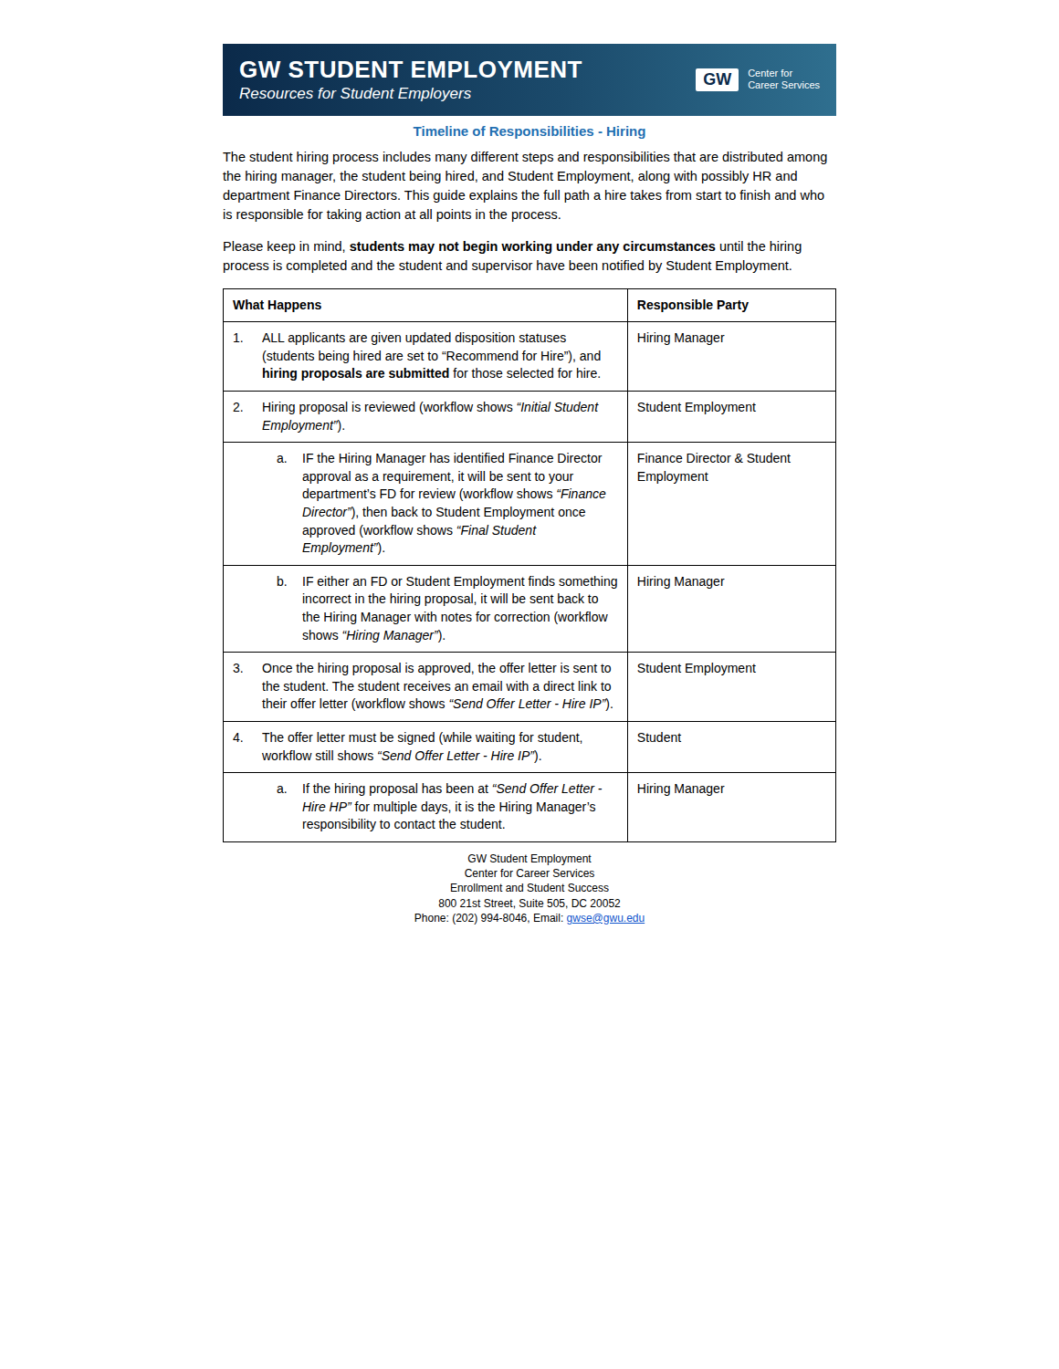GW STUDENT EMPLOYMENT
Resources for Student Employers
GW
Center for
Career Services
Timeline of Responsibilities - Hiring
The student hiring process includes many different steps and responsibilities that are distributed among the hiring manager, the student being hired, and Student Employment, along with possibly HR and department Finance Directors. This guide explains the full path a hire takes from start to finish and who is responsible for taking action at all points in the process.
Please keep in mind, students may not begin working under any circumstances until the hiring process is completed and the student and supervisor have been notified by Student Employment.
| What Happens | Responsible Party |
| --- | --- |
| 1. ALL applicants are given updated disposition statuses (students being hired are set to “Recommend for Hire”), and hiring proposals are submitted for those selected for hire. | Hiring Manager |
| 2. Hiring proposal is reviewed (workflow shows “Initial Student Employment” ). | Student Employment |
| a. IF the Hiring Manager has identified Finance Director approval as a requirement, it will be sent to your department’s FD for review (workflow shows “Finance Director” ), then back to Student Employment once approved (workflow shows “Final Student Employment” ). | Finance Director & Student Employment |
| b. IF either an FD or Student Employment finds something incorrect in the hiring proposal, it will be sent back to the Hiring Manager with notes for correction (workflow shows “Hiring Manager” ). | Hiring Manager |
| 3. Once the hiring proposal is approved, the offer letter is sent to the student. The student receives an email with a direct link to their offer letter (workflow shows “Send Offer Letter - Hire IP” ). | Student Employment |
| 4. The offer letter must be signed (while waiting for student, workflow still shows “Send Offer Letter - Hire IP” ). | Student |
| a. If the hiring proposal has been at “Send Offer Letter - Hire HP” for multiple days, it is the Hiring Manager’s responsibility to contact the student. | Hiring Manager |
GW Student Employment
Center for Career Services
Enrollment and Student Success
800 21st Street, Suite 505, DC 20052
Phone: (202) 994-8046, Email: gwse@gwu.edu